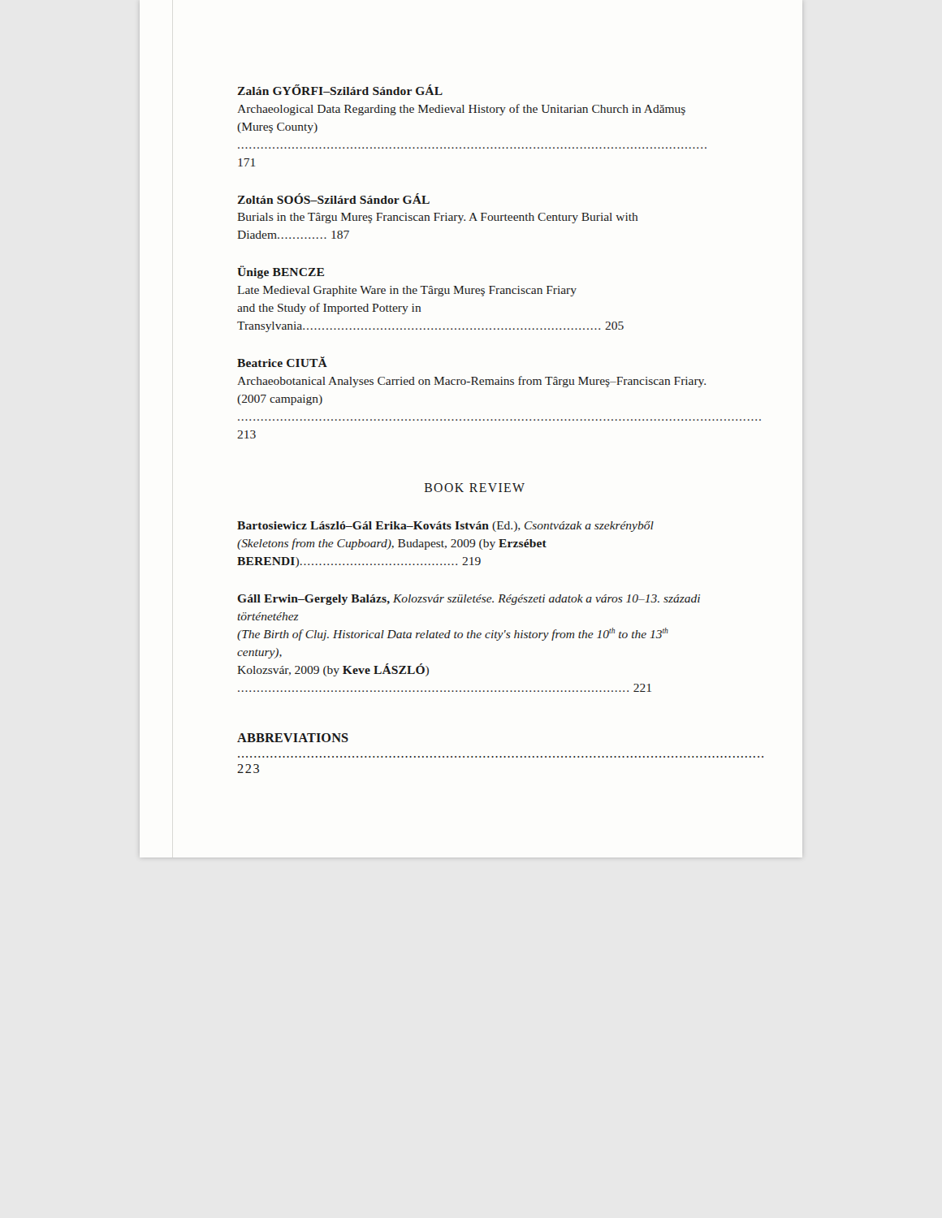Zalán GYŐRFI–Szilárd Sándor GÁL
Archaeological Data Regarding the Medieval History of the Unitarian Church in Adămuş
(Mureş County) ......................................................................................................................... 171
Zoltán SOÓS–Szilárd Sándor GÁL
Burials in the Târgu Mureş Franciscan Friary. A Fourteenth Century Burial with Diadem............. 187
Ünige BENCZE
Late Medieval Graphite Ware in the Târgu Mureş Franciscan Friary
and the Study of Imported Pottery in Transylvania............................................................................. 205
Beatrice CIUTĂ
Archaeobotanical Analyses Carried on Macro-Remains from Târgu Mureş–Franciscan Friary.
(2007 campaign) ....................................................................................................................................... 213
BOOK REVIEW
Bartosiewicz László–Gál Erika–Kováts István (Ed.), Csontvázak a szekrényből
(Skeletons from the Cupboard), Budapest, 2009 (by Erzsébet BERENDI)......................................... 219
Gáll Erwin–Gergely Balázs, Kolozsvár születése. Régészeti adatok a város 10–13. századi történetéhez
(The Birth of Cluj. Historical Data related to the city's history from the 10th to the 13th century),
Kolozsvár, 2009 (by Keve LÁSZLÓ) ..................................................................................................... 221
ABBREVIATIONS ................................................................................................................................. 223